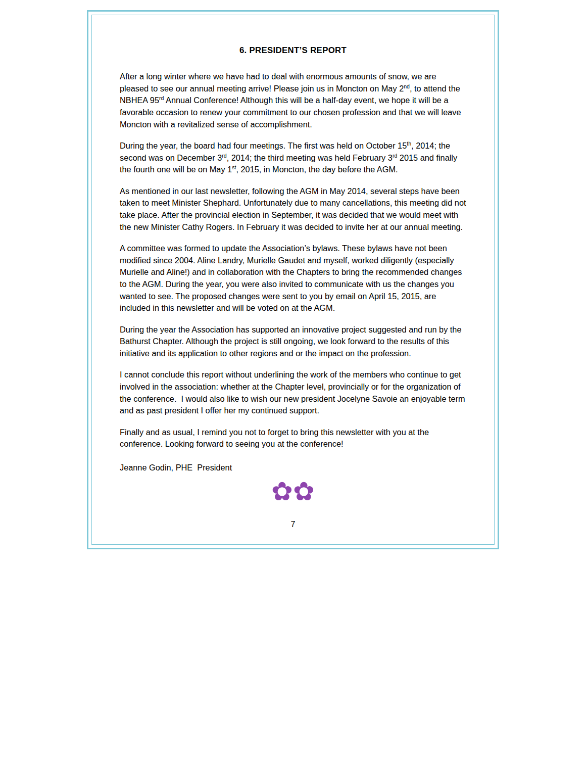6. PRESIDENT’S REPORT
After a long winter where we have had to deal with enormous amounts of snow, we are pleased to see our annual meeting arrive! Please join us in Moncton on May 2nd, to attend the NBHEA 95rd Annual Conference! Although this will be a half-day event, we hope it will be a favorable occasion to renew your commitment to our chosen profession and that we will leave Moncton with a revitalized sense of accomplishment.
During the year, the board had four meetings. The first was held on October 15th, 2014; the second was on December 3rd, 2014; the third meeting was held February 3rd 2015 and finally the fourth one will be on May 1st, 2015, in Moncton, the day before the AGM.
As mentioned in our last newsletter, following the AGM in May 2014, several steps have been taken to meet Minister Shephard. Unfortunately due to many cancellations, this meeting did not take place. After the provincial election in September, it was decided that we would meet with the new Minister Cathy Rogers. In February it was decided to invite her at our annual meeting.
A committee was formed to update the Association’s bylaws. These bylaws have not been modified since 2004. Aline Landry, Murielle Gaudet and myself, worked diligently (especially Murielle and Aline!) and in collaboration with the Chapters to bring the recommended changes to the AGM. During the year, you were also invited to communicate with us the changes you wanted to see. The proposed changes were sent to you by email on April 15, 2015, are included in this newsletter and will be voted on at the AGM.
During the year the Association has supported an innovative project suggested and run by the Bathurst Chapter. Although the project is still ongoing, we look forward to the results of this initiative and its application to other regions and or the impact on the profession.
I cannot conclude this report without underlining the work of the members who continue to get involved in the association: whether at the Chapter level, provincially or for the organization of the conference. I would also like to wish our new president Jocelyne Savoie an enjoyable term and as past president I offer her my continued support.
Finally and as usual, I remind you not to forget to bring this newsletter with you at the conference. Looking forward to seeing you at the conference!
Jeanne Godin, PHE President
✿✿
7